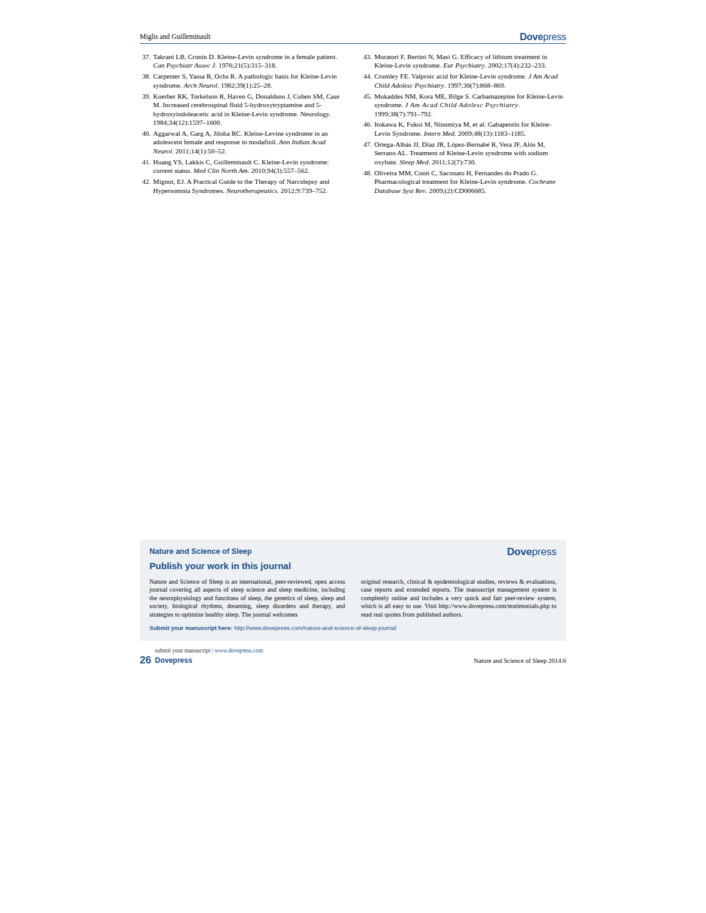Miglis and Guilleminault
Dove press
37. Takrani LB, Cronin D. Kleine-Levin syndrome in a female patient. Can Psychiatr Assoc J. 1976;21(5):315–318.
38. Carpenter S, Yassa R, Ochs R. A pathologic basis for Kleine-Levin syndrome. Arch Neurol. 1982;39(1):25–28.
39. Koerber RK, Torkelson R, Haven G, Donaldson J, Cohen SM, Case M. Increased cerebrospinal fluid 5-hydroxytryptamine and 5-hydroxyindoleacetic acid in Kleine-Levin syndrome. Neurology. 1984;34(12):1597–1600.
40. Aggarwal A, Garg A, Jiloha RC. Kleine-Levine syndrome in an adolescent female and response to modafinil. Ann Indian Acad Neurol. 2011;14(1):50–52.
41. Huang YS, Lakkis C, Guilleminault C. Kleine-Levin syndrome: current status. Med Clin North Am. 2010;94(3):557–562.
42. Mignot, EJ. A Practical Guide to the Therapy of Narcolepsy and Hypersomnia Syndromes. Neurotherapeutics. 2012;9:739–752.
43. Muratori F, Bertini N, Masi G. Efficacy of lithium treatment in Kleine-Levin syndrome. Eur Psychiatry. 2002;17(4):232–233.
44. Crumley FE. Valproic acid for Kleine-Levin syndrome. J Am Acad Child Adolesc Psychiatry. 1997;36(7):868–869.
45. Mukaddes NM, Kora ME, Bilge S. Carbamazepine for Kleine-Levin syndrome. J Am Acad Child Adolesc Psychiatry. 1999;38(7):791–792.
46. Itokawa K, Fukui M, Ninomiya M, et al. Gabapentin for Kleine-Levin Syndrome. Intern Med. 2009;48(13):1183–1185.
47. Ortega-Albás JJ, Díaz JR, López-Bernabé R, Vera JF, Alós M, Serrano AL. Treatment of Kleine-Levin syndrome with sodium oxybate. Sleep Med. 2011;12(7):730.
48. Oliveira MM, Conti C, Saconato H, Fernandes do Prado G. Pharmacological treatment for Kleine-Levin syndrome. Cochrane Database Syst Rev. 2009;(2):CD006685.
Nature and Science of Sleep
Publish your work in this journal
Dove press
Nature and Science of Sleep is an international, peer-reviewed, open access journal covering all aspects of sleep science and sleep medicine, including the neurophysiology and functions of sleep, the genetics of sleep, sleep and society, biological rhythms, dreaming, sleep disorders and therapy, and strategies to optimize healthy sleep. The journal welcomes
original research, clinical & epidemiological studies, reviews & evaluations, case reports and extended reports. The manuscript management system is completely online and includes a very quick and fair peer-review system, which is all easy to use. Visit http://www.dovepress.com/testimonials.php to read real quotes from published authors.
Submit your manuscript here: http://www.dovepress.com/nature-and-science-of-sleep-journal
26
submit your manuscript | www.dovepress.com
Dove press
Nature and Science of Sleep 2014:6